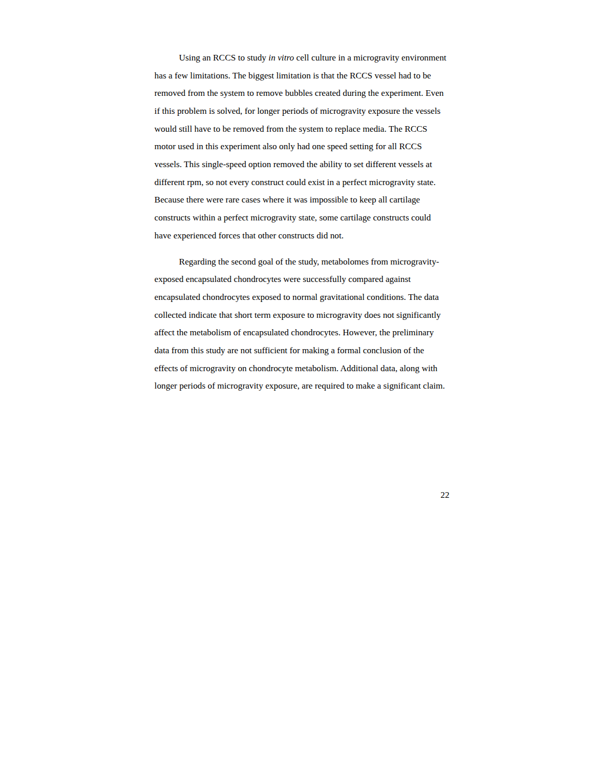Using an RCCS to study in vitro cell culture in a microgravity environment has a few limitations. The biggest limitation is that the RCCS vessel had to be removed from the system to remove bubbles created during the experiment. Even if this problem is solved, for longer periods of microgravity exposure the vessels would still have to be removed from the system to replace media. The RCCS motor used in this experiment also only had one speed setting for all RCCS vessels. This single-speed option removed the ability to set different vessels at different rpm, so not every construct could exist in a perfect microgravity state. Because there were rare cases where it was impossible to keep all cartilage constructs within a perfect microgravity state, some cartilage constructs could have experienced forces that other constructs did not.
Regarding the second goal of the study, metabolomes from microgravity-exposed encapsulated chondrocytes were successfully compared against encapsulated chondrocytes exposed to normal gravitational conditions. The data collected indicate that short term exposure to microgravity does not significantly affect the metabolism of encapsulated chondrocytes. However, the preliminary data from this study are not sufficient for making a formal conclusion of the effects of microgravity on chondrocyte metabolism. Additional data, along with longer periods of microgravity exposure, are required to make a significant claim.
22